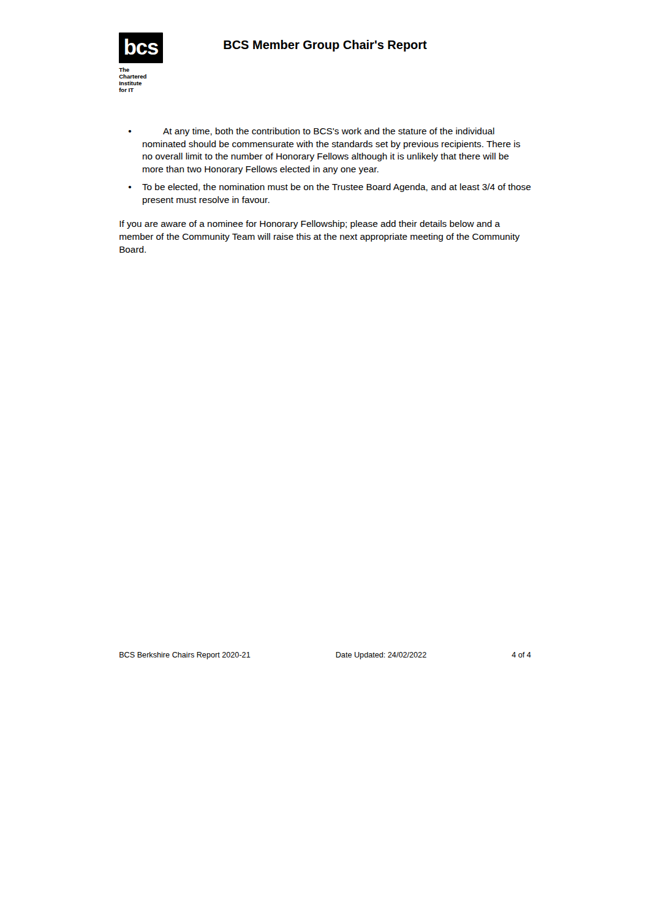bcs
The
Chartered
Institute
for IT
BCS Member Group Chair's Report
At any time, both the contribution to BCS's work and the stature of the individual nominated should be commensurate with the standards set by previous recipients. There is no overall limit to the number of Honorary Fellows although it is unlikely that there will be more than two Honorary Fellows elected in any one year.
To be elected, the nomination must be on the Trustee Board Agenda, and at least 3/4 of those present must resolve in favour.
If you are aware of a nominee for Honorary Fellowship; please add their details below and a member of the Community Team will raise this at the next appropriate meeting of the Community Board.
BCS Berkshire Chairs Report 2020-21
Date Updated: 24/02/2022
4 of 4